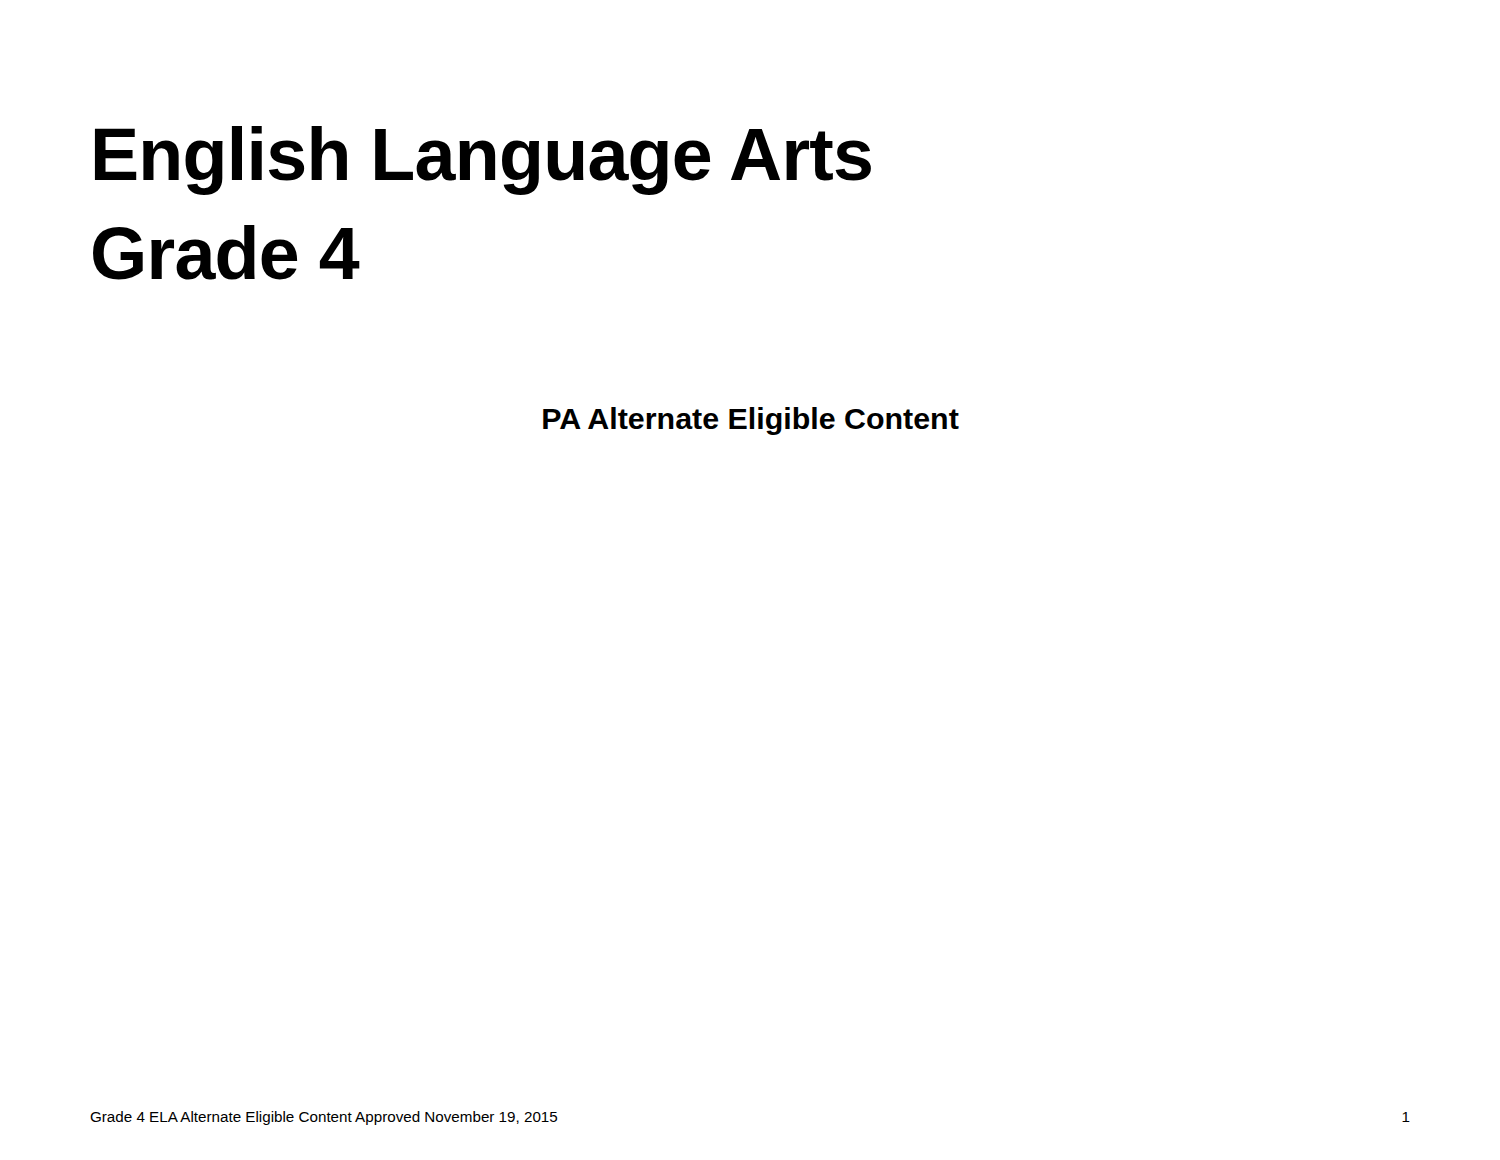English Language Arts Grade 4
PA Alternate Eligible Content
Grade 4 ELA Alternate Eligible Content Approved November 19, 2015 1